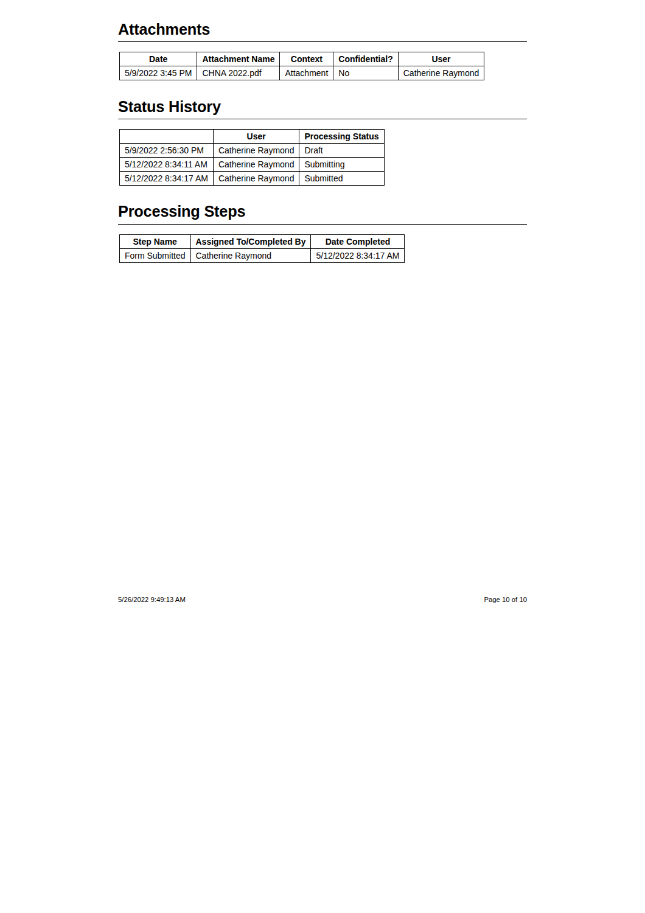Attachments
| Date | Attachment Name | Context | Confidential? | User |
| --- | --- | --- | --- | --- |
| 5/9/2022 3:45 PM | CHNA 2022.pdf | Attachment | No | Catherine Raymond |
Status History
| | User | Processing Status |
| --- | --- | --- |
| 5/9/2022 2:56:30 PM | Catherine Raymond | Draft |
| 5/12/2022 8:34:11 AM | Catherine Raymond | Submitting |
| 5/12/2022 8:34:17 AM | Catherine Raymond | Submitted |
Processing Steps
| Step Name | Assigned To/Completed By | Date Completed |
| --- | --- | --- |
| Form Submitted | Catherine Raymond | 5/12/2022 8:34:17 AM |
5/26/2022 9:49:13 AM Page 10 of 10